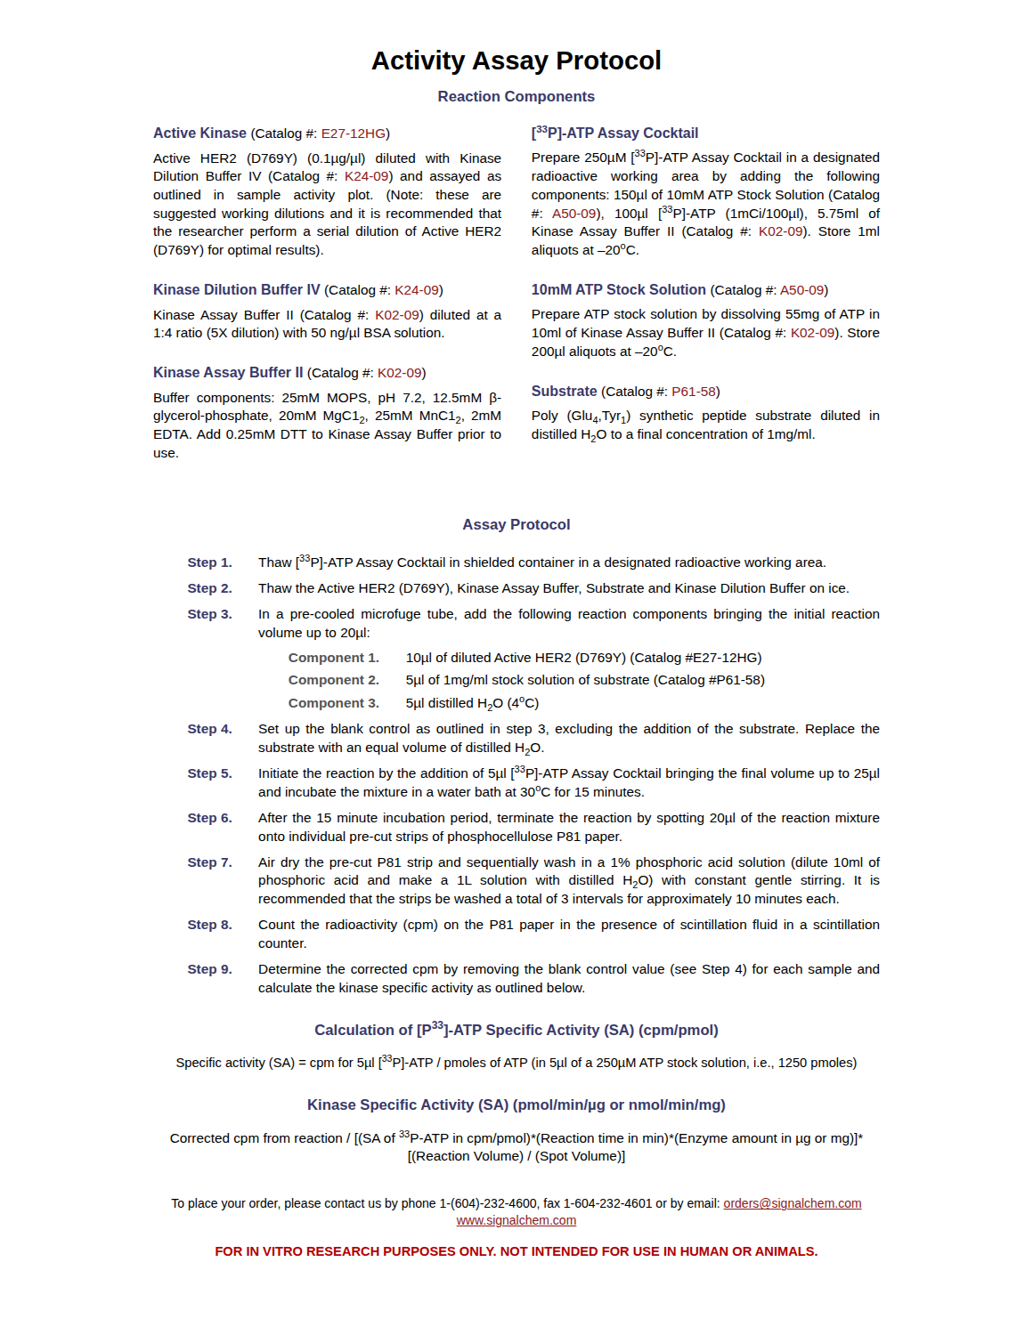Activity Assay Protocol
Reaction Components
Active Kinase (Catalog #: E27-12HG)
Active HER2 (D769Y) (0.1µg/µl) diluted with Kinase Dilution Buffer IV (Catalog #: K24-09) and assayed as outlined in sample activity plot. (Note: these are suggested working dilutions and it is recommended that the researcher perform a serial dilution of Active HER2 (D769Y) for optimal results).
Kinase Dilution Buffer IV (Catalog #: K24-09)
Kinase Assay Buffer II (Catalog #: K02-09) diluted at a 1:4 ratio (5X dilution) with 50 ng/µl BSA solution.
Kinase Assay Buffer II (Catalog #: K02-09)
Buffer components: 25mM MOPS, pH 7.2, 12.5mM β-glycerol-phosphate, 20mM MgC12, 25mM MnC12, 2mM EDTA. Add 0.25mM DTT to Kinase Assay Buffer prior to use.
[33P]-ATP Assay Cocktail
Prepare 250µM [33P]-ATP Assay Cocktail in a designated radioactive working area by adding the following components: 150µl of 10mM ATP Stock Solution (Catalog #: A50-09), 100µl [33P]-ATP (1mCi/100µl), 5.75ml of Kinase Assay Buffer II (Catalog #: K02-09). Store 1ml aliquots at –20oC.
10mM ATP Stock Solution (Catalog #: A50-09)
Prepare ATP stock solution by dissolving 55mg of ATP in 10ml of Kinase Assay Buffer II (Catalog #: K02-09). Store 200µl aliquots at –20oC.
Substrate (Catalog #: P61-58)
Poly (Glu4,Tyr1) synthetic peptide substrate diluted in distilled H2O to a final concentration of 1mg/ml.
Assay Protocol
Thaw [33P]-ATP Assay Cocktail in shielded container in a designated radioactive working area.
Thaw the Active HER2 (D769Y), Kinase Assay Buffer, Substrate and Kinase Dilution Buffer on ice.
In a pre-cooled microfuge tube, add the following reaction components bringing the initial reaction volume up to 20µl:
10µl of diluted Active HER2 (D769Y) (Catalog #E27-12HG)
5µl of 1mg/ml stock solution of substrate (Catalog #P61-58)
5µl distilled H2O (4oC)
Set up the blank control as outlined in step 3, excluding the addition of the substrate. Replace the substrate with an equal volume of distilled H2O.
Initiate the reaction by the addition of 5µl [33P]-ATP Assay Cocktail bringing the final volume up to 25µl and incubate the mixture in a water bath at 30oC for 15 minutes.
After the 15 minute incubation period, terminate the reaction by spotting 20µl of the reaction mixture onto individual pre-cut strips of phosphocellulose P81 paper.
Air dry the pre-cut P81 strip and sequentially wash in a 1% phosphoric acid solution (dilute 10ml of phosphoric acid and make a 1L solution with distilled H2O) with constant gentle stirring. It is recommended that the strips be washed a total of 3 intervals for approximately 10 minutes each.
Count the radioactivity (cpm) on the P81 paper in the presence of scintillation fluid in a scintillation counter.
Determine the corrected cpm by removing the blank control value (see Step 4) for each sample and calculate the kinase specific activity as outlined below.
Calculation of [P33]-ATP Specific Activity (SA) (cpm/pmol)
Specific activity (SA) = cpm for 5µl [33P]-ATP / pmoles of ATP (in 5µl of a 250µM ATP stock solution, i.e., 1250 pmoles)
Kinase Specific Activity (SA) (pmol/min/µg or nmol/min/mg)
Corrected cpm from reaction / [(SA of 33P-ATP in cpm/pmol)*(Reaction time in min)*(Enzyme amount in µg or mg)]*[(Reaction Volume) / (Spot Volume)]
To place your order, please contact us by phone 1-(604)-232-4600, fax 1-604-232-4601 or by email: orders@signalchem.com
www.signalchem.com
FOR IN VITRO RESEARCH PURPOSES ONLY. NOT INTENDED FOR USE IN HUMAN OR ANIMALS.